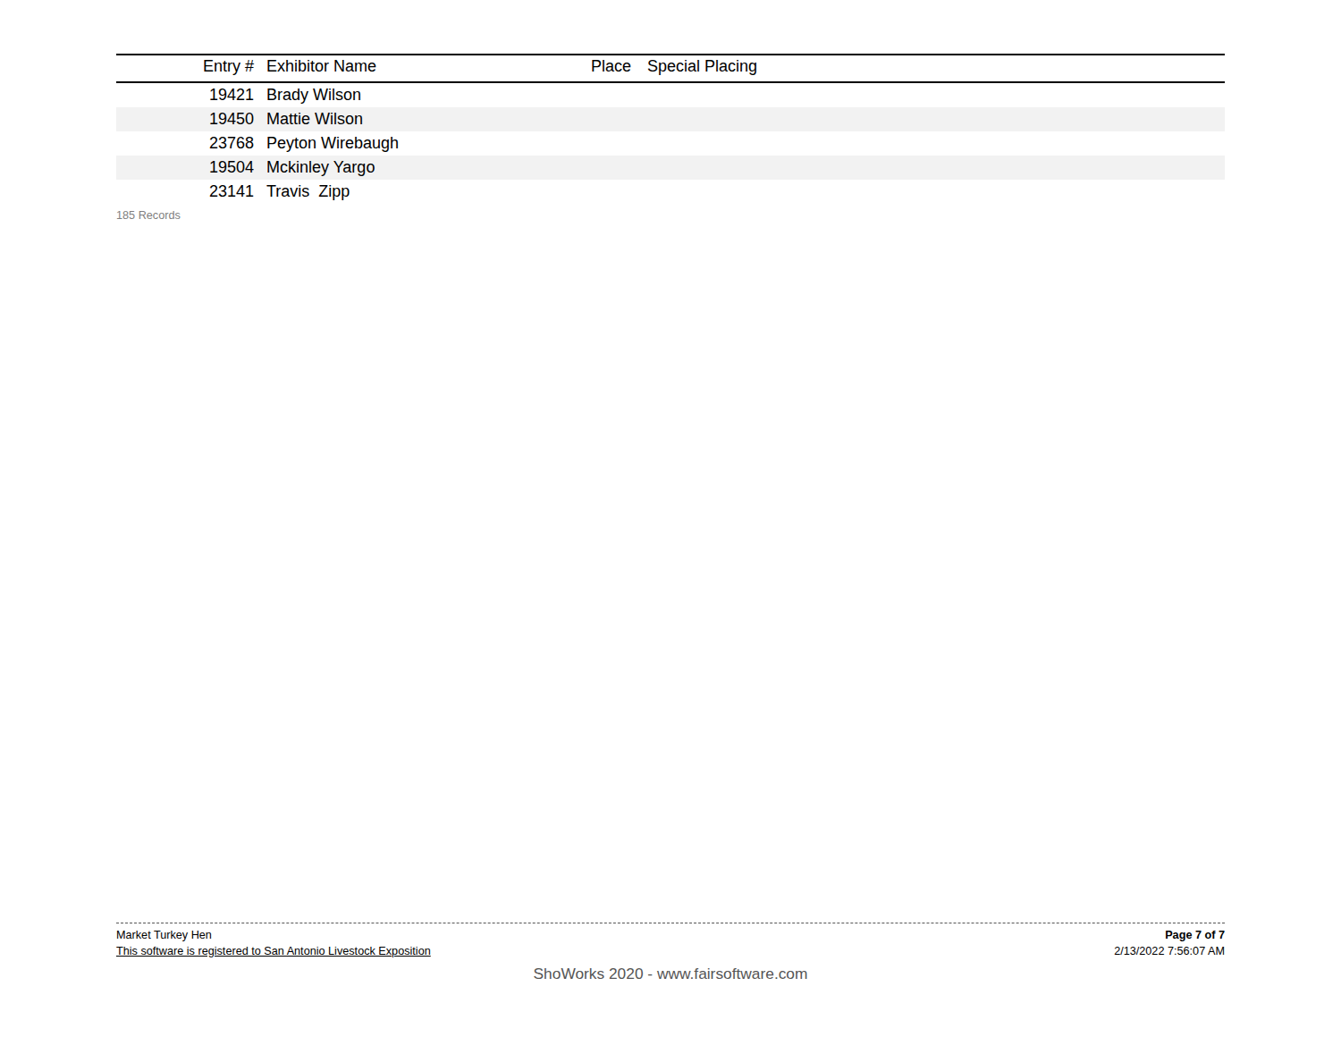| Entry # | Exhibitor Name | Place | Special Placing |
| --- | --- | --- | --- |
| 19421 | Brady Wilson | | |
| 19450 | Mattie Wilson | | |
| 23768 | Peyton Wirebaugh | | |
| 19504 | Mckinley Yargo | | |
| 23141 | Travis Zipp | | |
185 Records
Market Turkey Hen
This software is registered to San Antonio Livestock Exposition
Page 7 of 7
2/13/2022 7:56:07 AM
ShoWorks 2020 - www.fairsoftware.com